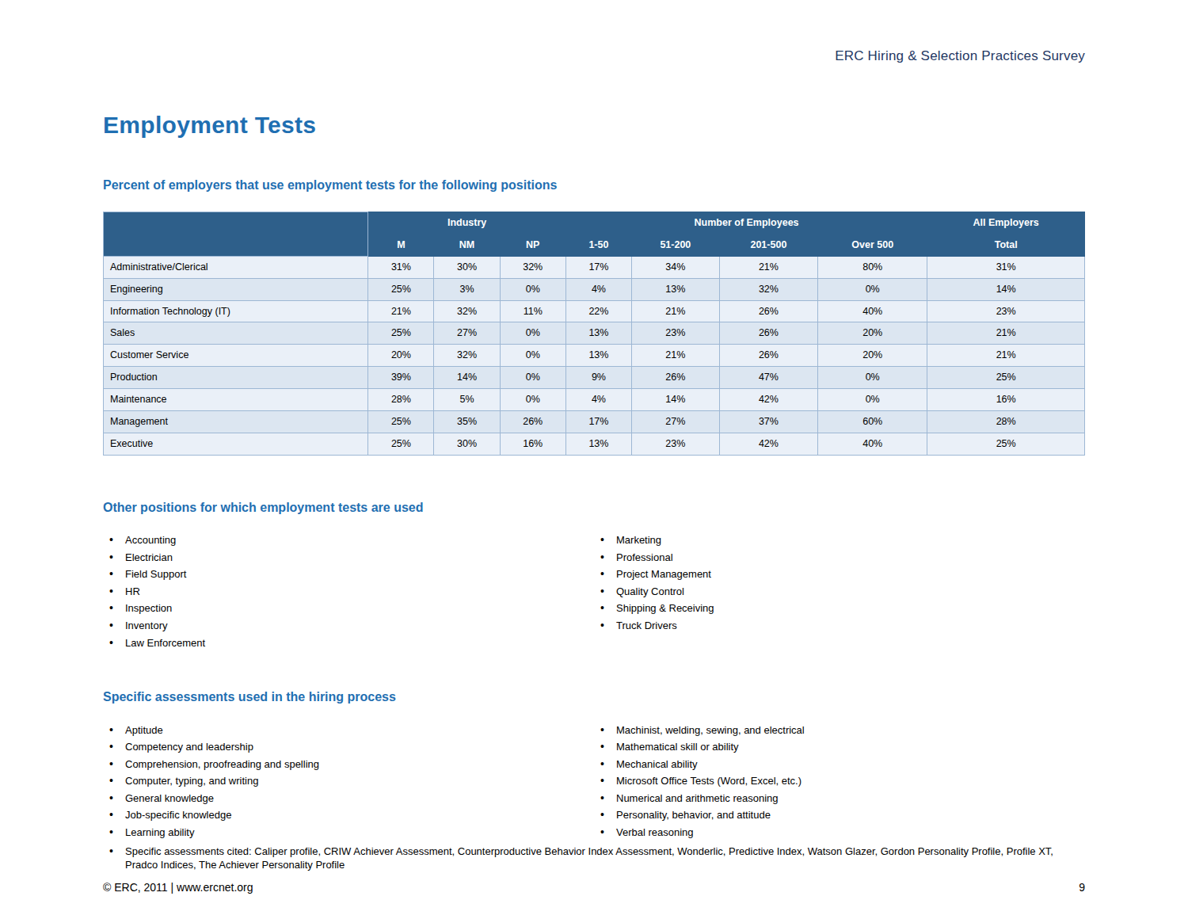ERC Hiring & Selection Practices Survey
Employment Tests
Percent of employers that use employment tests for the following positions
| | Industry | Number of Employees | All Employers |
| --- | --- | --- | --- |
| M | NM | NP | 1-50 | 51-200 | 201-500 | Over 500 | Total |
| Administrative/Clerical | 31% | 30% | 32% | 17% | 34% | 21% | 80% | 31% |
| Engineering | 25% | 3% | 0% | 4% | 13% | 32% | 0% | 14% |
| Information Technology (IT) | 21% | 32% | 11% | 22% | 21% | 26% | 40% | 23% |
| Sales | 25% | 27% | 0% | 13% | 23% | 26% | 20% | 21% |
| Customer Service | 20% | 32% | 0% | 13% | 21% | 26% | 20% | 21% |
| Production | 39% | 14% | 0% | 9% | 26% | 47% | 0% | 25% |
| Maintenance | 28% | 5% | 0% | 4% | 14% | 42% | 0% | 16% |
| Management | 25% | 35% | 26% | 17% | 27% | 37% | 60% | 28% |
| Executive | 25% | 30% | 16% | 13% | 23% | 42% | 40% | 25% |
Other positions for which employment tests are used
Accounting
Electrician
Field Support
HR
Inspection
Inventory
Law Enforcement
Marketing
Professional
Project Management
Quality Control
Shipping & Receiving
Truck Drivers
Specific assessments used in the hiring process
Aptitude
Competency and leadership
Comprehension, proofreading and spelling
Computer, typing, and writing
General knowledge
Job-specific knowledge
Learning ability
Machinist, welding, sewing, and electrical
Mathematical skill or ability
Mechanical ability
Microsoft Office Tests (Word, Excel, etc.)
Numerical and arithmetic reasoning
Personality, behavior, and attitude
Verbal reasoning
Specific assessments cited: Caliper profile, CRIW Achiever Assessment, Counterproductive Behavior Index Assessment, Wonderlic, Predictive Index, Watson Glazer, Gordon Personality Profile, Profile XT, Pradco Indices, The Achiever Personality Profile
© ERC, 2011 | www.ercnet.org
9